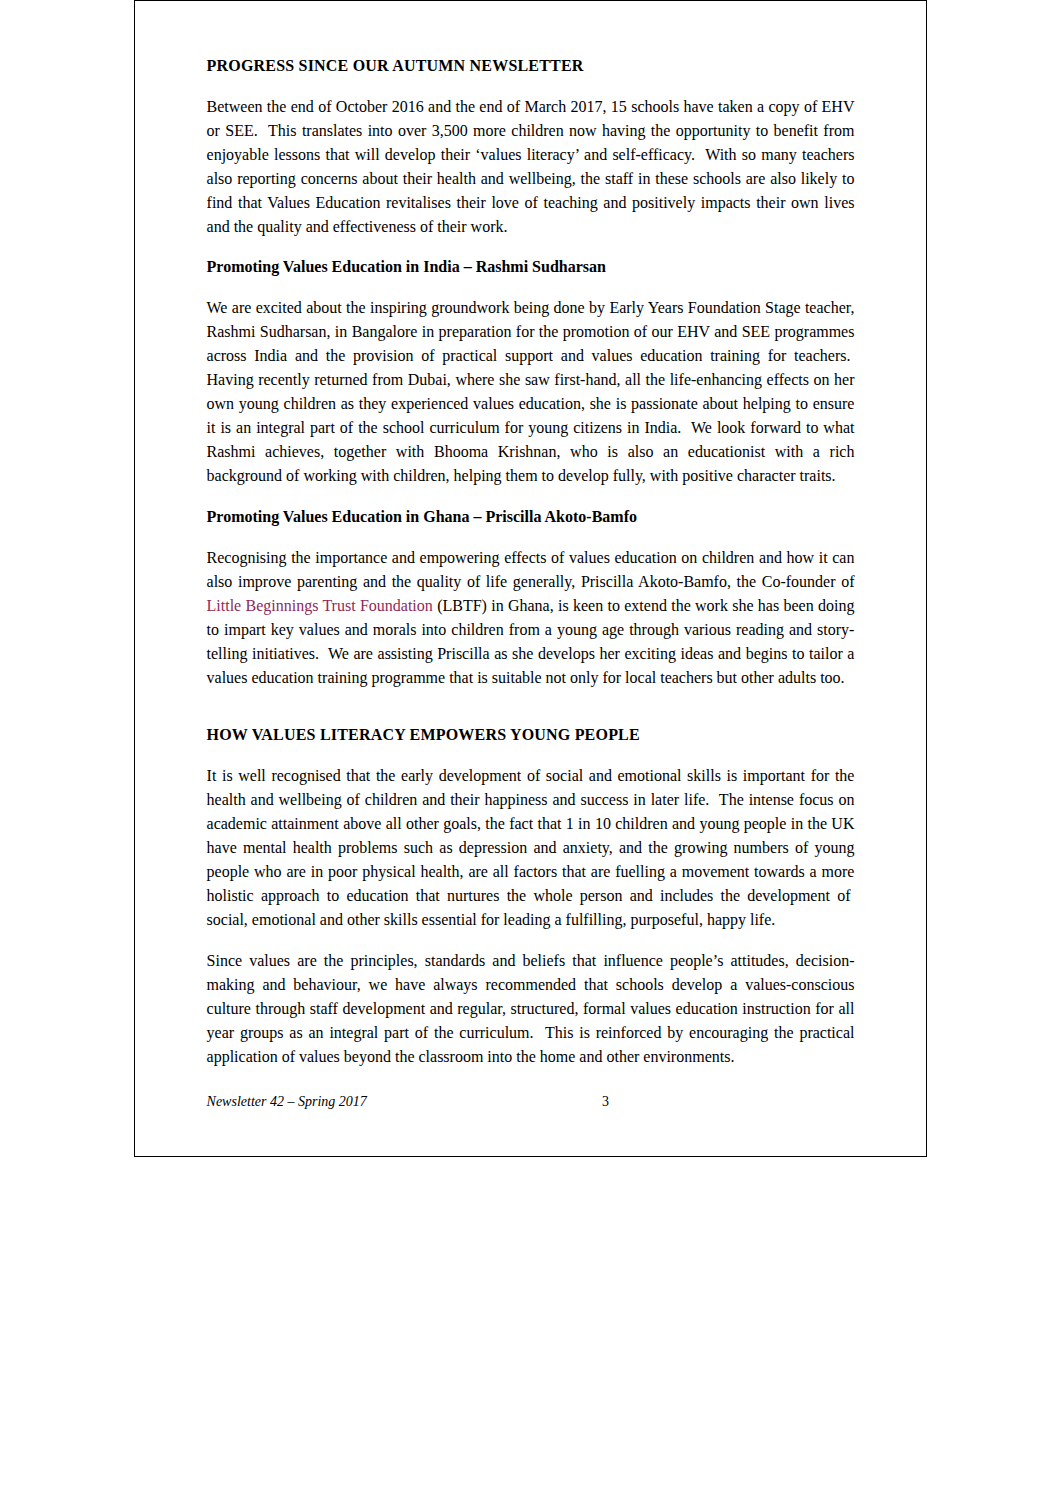PROGRESS SINCE OUR AUTUMN NEWSLETTER
Between the end of October 2016 and the end of March 2017, 15 schools have taken a copy of EHV or SEE. This translates into over 3,500 more children now having the opportunity to benefit from enjoyable lessons that will develop their ‘values literacy’ and self-efficacy. With so many teachers also reporting concerns about their health and wellbeing, the staff in these schools are also likely to find that Values Education revitalises their love of teaching and positively impacts their own lives and the quality and effectiveness of their work.
Promoting Values Education in India – Rashmi Sudharsan
We are excited about the inspiring groundwork being done by Early Years Foundation Stage teacher, Rashmi Sudharsan, in Bangalore in preparation for the promotion of our EHV and SEE programmes across India and the provision of practical support and values education training for teachers. Having recently returned from Dubai, where she saw first-hand, all the life-enhancing effects on her own young children as they experienced values education, she is passionate about helping to ensure it is an integral part of the school curriculum for young citizens in India. We look forward to what Rashmi achieves, together with Bhooma Krishnan, who is also an educationist with a rich background of working with children, helping them to develop fully, with positive character traits.
Promoting Values Education in Ghana – Priscilla Akoto-Bamfo
Recognising the importance and empowering effects of values education on children and how it can also improve parenting and the quality of life generally, Priscilla Akoto-Bamfo, the Co-founder of Little Beginnings Trust Foundation (LBTF) in Ghana, is keen to extend the work she has been doing to impart key values and morals into children from a young age through various reading and story-telling initiatives. We are assisting Priscilla as she develops her exciting ideas and begins to tailor a values education training programme that is suitable not only for local teachers but other adults too.
HOW VALUES LITERACY EMPOWERS YOUNG PEOPLE
It is well recognised that the early development of social and emotional skills is important for the health and wellbeing of children and their happiness and success in later life. The intense focus on academic attainment above all other goals, the fact that 1 in 10 children and young people in the UK have mental health problems such as depression and anxiety, and the growing numbers of young people who are in poor physical health, are all factors that are fuelling a movement towards a more holistic approach to education that nurtures the whole person and includes the development of social, emotional and other skills essential for leading a fulfilling, purposeful, happy life.
Since values are the principles, standards and beliefs that influence people’s attitudes, decision-making and behaviour, we have always recommended that schools develop a values-conscious culture through staff development and regular, structured, formal values education instruction for all year groups as an integral part of the curriculum. This is reinforced by encouraging the practical application of values beyond the classroom into the home and other environments.
Newsletter 42 – Spring 2017 3